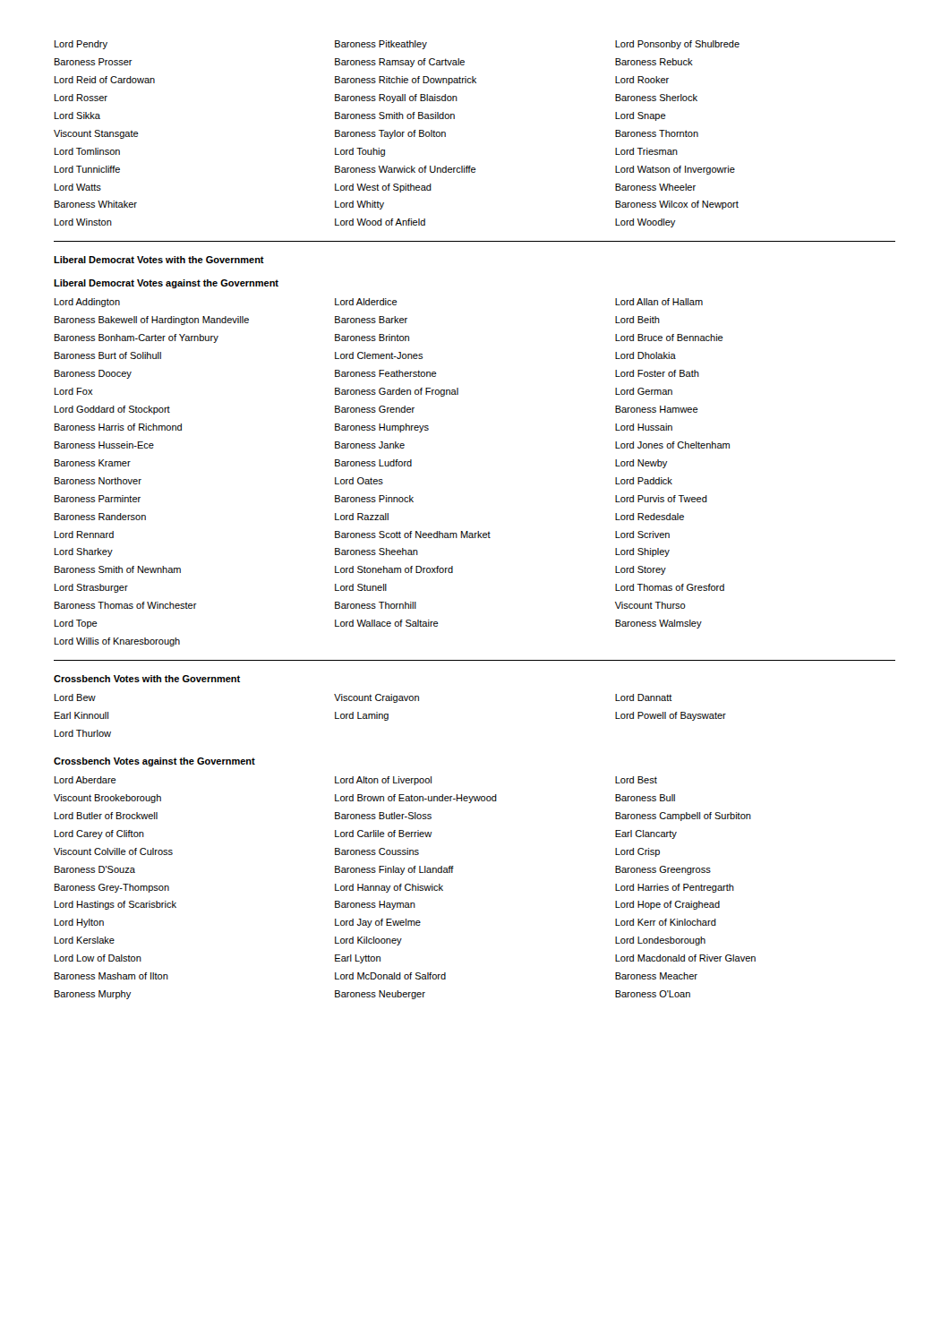| Lord Pendry | Baroness Pitkeathley | Lord Ponsonby of Shulbrede |
| Baroness Prosser | Baroness Ramsay of Cartvale | Baroness Rebuck |
| Lord Reid of Cardowan | Baroness Ritchie of Downpatrick | Lord Rooker |
| Lord Rosser | Baroness Royall of Blaisdon | Baroness Sherlock |
| Lord Sikka | Baroness Smith of Basildon | Lord Snape |
| Viscount Stansgate | Baroness Taylor of Bolton | Baroness Thornton |
| Lord Tomlinson | Lord Touhig | Lord Triesman |
| Lord Tunnicliffe | Baroness Warwick of Undercliffe | Lord Watson of Invergowrie |
| Lord Watts | Lord West of Spithead | Baroness Wheeler |
| Baroness Whitaker | Lord Whitty | Baroness Wilcox of Newport |
| Lord Winston | Lord Wood of Anfield | Lord Woodley |
Liberal Democrat Votes with the Government
Liberal Democrat Votes against the Government
| Lord Addington | Lord Alderdice | Lord Allan of Hallam |
| Baroness Bakewell of Hardington Mandeville | Baroness Barker | Lord Beith |
| Baroness Bonham-Carter of Yarnbury | Baroness Brinton | Lord Bruce of Bennachie |
| Baroness Burt of Solihull | Lord Clement-Jones | Lord Dholakia |
| Baroness Doocey | Baroness Featherstone | Lord Foster of Bath |
| Lord Fox | Baroness Garden of Frognal | Lord German |
| Lord Goddard of Stockport | Baroness Grender | Baroness Hamwee |
| Baroness Harris of Richmond | Baroness Humphreys | Lord Hussain |
| Baroness Hussein-Ece | Baroness Janke | Lord Jones of Cheltenham |
| Baroness Kramer | Baroness Ludford | Lord Newby |
| Baroness Northover | Lord Oates | Lord Paddick |
| Baroness Parminter | Baroness Pinnock | Lord Purvis of Tweed |
| Baroness Randerson | Lord Razzall | Lord Redesdale |
| Lord Rennard | Baroness Scott of Needham Market | Lord Scriven |
| Lord Sharkey | Baroness Sheehan | Lord Shipley |
| Baroness Smith of Newnham | Lord Stoneham of Droxford | Lord Storey |
| Lord Strasburger | Lord Stunell | Lord Thomas of Gresford |
| Baroness Thomas of Winchester | Baroness Thornhill | Viscount Thurso |
| Lord Tope | Lord Wallace of Saltaire | Baroness Walmsley |
| Lord Willis of Knaresborough | | |
Crossbench Votes with the Government
| Lord Bew | Viscount Craigavon | Lord Dannatt |
| Earl Kinnoull | Lord Laming | Lord Powell of Bayswater |
| Lord Thurlow | | |
Crossbench Votes against the Government
| Lord Aberdare | Lord Alton of Liverpool | Lord Best |
| Viscount Brookeborough | Lord Brown of Eaton-under-Heywood | Baroness Bull |
| Lord Butler of Brockwell | Baroness Butler-Sloss | Baroness Campbell of Surbiton |
| Lord Carey of Clifton | Lord Carlile of Berriew | Earl Clancarty |
| Viscount Colville of Culross | Baroness Coussins | Lord Crisp |
| Baroness D'Souza | Baroness Finlay of Llandaff | Baroness Greengross |
| Baroness Grey-Thompson | Lord Hannay of Chiswick | Lord Harries of Pentregarth |
| Lord Hastings of Scarisbrick | Baroness Hayman | Lord Hope of Craighead |
| Lord Hylton | Lord Jay of Ewelme | Lord Kerr of Kinlochard |
| Lord Kerslake | Lord Kilclooney | Lord Londesborough |
| Lord Low of Dalston | Earl Lytton | Lord Macdonald of River Glaven |
| Baroness Masham of Ilton | Lord McDonald of Salford | Baroness Meacher |
| Baroness Murphy | Baroness Neuberger | Baroness O'Loan |